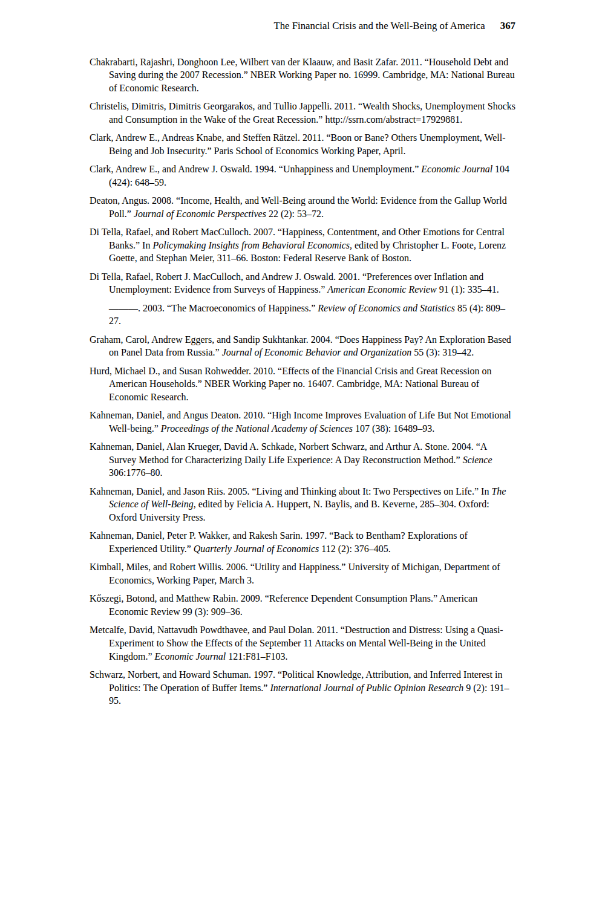The Financial Crisis and the Well-Being of America 367
Chakrabarti, Rajashri, Donghoon Lee, Wilbert van der Klaauw, and Basit Zafar. 2011. “Household Debt and Saving during the 2007 Recession.” NBER Working Paper no. 16999. Cambridge, MA: National Bureau of Economic Research.
Christelis, Dimitris, Dimitris Georgarakos, and Tullio Jappelli. 2011. “Wealth Shocks, Unemployment Shocks and Consumption in the Wake of the Great Recession.” http://ssrn.com/abstract=17929881.
Clark, Andrew E., Andreas Knabe, and Steffen Rätzel. 2011. “Boon or Bane? Others Unemployment, Well-Being and Job Insecurity.” Paris School of Economics Working Paper, April.
Clark, Andrew E., and Andrew J. Oswald. 1994. “Unhappiness and Unemployment.” Economic Journal 104 (424): 648–59.
Deaton, Angus. 2008. “Income, Health, and Well-Being around the World: Evidence from the Gallup World Poll.” Journal of Economic Perspectives 22 (2): 53–72.
Di Tella, Rafael, and Robert MacCulloch. 2007. “Happiness, Contentment, and Other Emotions for Central Banks.” In Policymaking Insights from Behavioral Economics, edited by Christopher L. Foote, Lorenz Goette, and Stephan Meier, 311–66. Boston: Federal Reserve Bank of Boston.
Di Tella, Rafael, Robert J. MacCulloch, and Andrew J. Oswald. 2001. “Preferences over Inflation and Unemployment: Evidence from Surveys of Happiness.” American Economic Review 91 (1): 335–41.
———. 2003. “The Macroeconomics of Happiness.” Review of Economics and Statistics 85 (4): 809–27.
Graham, Carol, Andrew Eggers, and Sandip Sukhtankar. 2004. “Does Happiness Pay? An Exploration Based on Panel Data from Russia.” Journal of Economic Behavior and Organization 55 (3): 319–42.
Hurd, Michael D., and Susan Rohwedder. 2010. “Effects of the Financial Crisis and Great Recession on American Households.” NBER Working Paper no. 16407. Cambridge, MA: National Bureau of Economic Research.
Kahneman, Daniel, and Angus Deaton. 2010. “High Income Improves Evaluation of Life But Not Emotional Well-being.” Proceedings of the National Academy of Sciences 107 (38): 16489–93.
Kahneman, Daniel, Alan Krueger, David A. Schkade, Norbert Schwarz, and Arthur A. Stone. 2004. “A Survey Method for Characterizing Daily Life Experience: A Day Reconstruction Method.” Science 306:1776–80.
Kahneman, Daniel, and Jason Riis. 2005. “Living and Thinking about It: Two Perspectives on Life.” In The Science of Well-Being, edited by Felicia A. Huppert, N. Baylis, and B. Keverne, 285–304. Oxford: Oxford University Press.
Kahneman, Daniel, Peter P. Wakker, and Rakesh Sarin. 1997. “Back to Bentham? Explorations of Experienced Utility.” Quarterly Journal of Economics 112 (2): 376–405.
Kimball, Miles, and Robert Willis. 2006. “Utility and Happiness.” University of Michigan, Department of Economics, Working Paper, March 3.
Kőszegi, Botond, and Matthew Rabin. 2009. “Reference Dependent Consumption Plans.” American Economic Review 99 (3): 909–36.
Metcalfe, David, Nattavudh Powdthavee, and Paul Dolan. 2011. “Destruction and Distress: Using a Quasi-Experiment to Show the Effects of the September 11 Attacks on Mental Well-Being in the United Kingdom.” Economic Journal 121:F81–F103.
Schwarz, Norbert, and Howard Schuman. 1997. “Political Knowledge, Attribution, and Inferred Interest in Politics: The Operation of Buffer Items.” International Journal of Public Opinion Research 9 (2): 191–95.